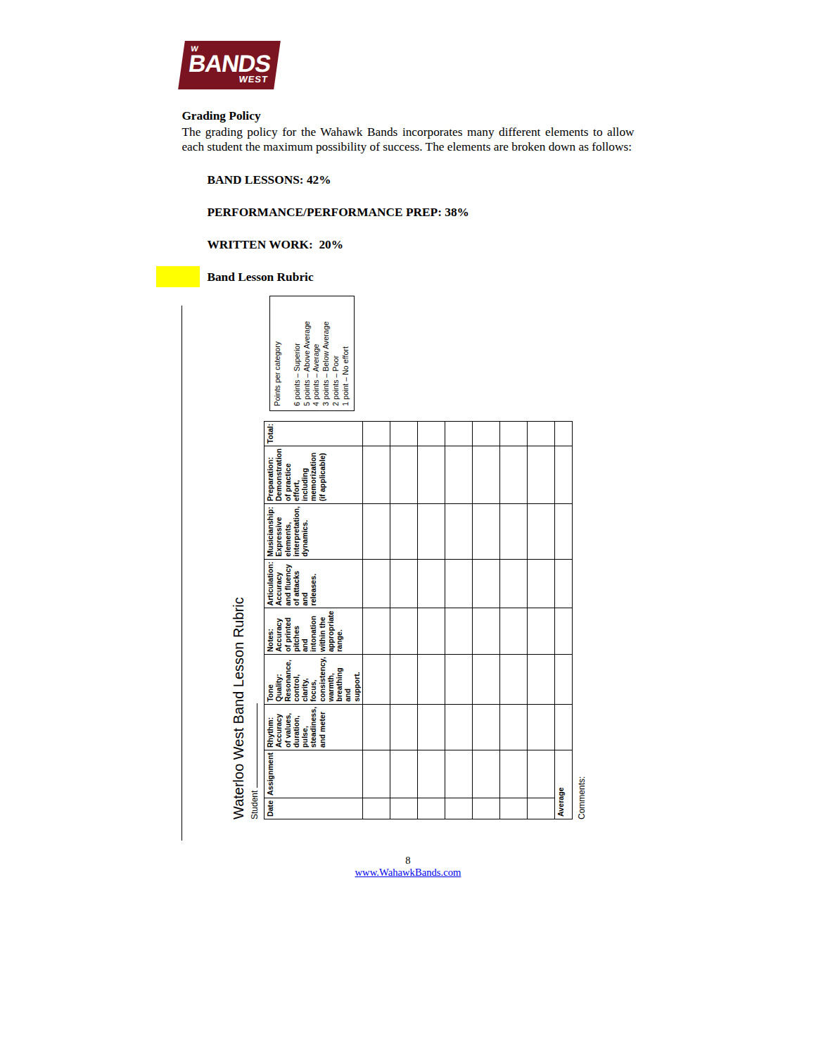W BANDS WEST
Grading Policy
The grading policy for the Wahawk Bands incorporates many different elements to allow each student the maximum possibility of success. The elements are broken down as follows:
BAND LESSONS: 42%
PERFORMANCE/PERFORMANCE PREP: 38%
WRITTEN WORK: 20%
Band Lesson Rubric
Waterloo West Band Lesson Rubric
Student
| Date | Assignment | Rhythm: Accuracy of values, duration, pulse, steadiness, and meter | Tone Quality: Resonance, control, clarity, focus, consistency, warmth, breathing and support. | Notes: Accuracy of printed pitches and intonation within the appropriate range. | Articulation: Accuracy and fluency of attacks and releases. | Musicianship: Expressive elements, interpretation, dynamics. | Preparation: Demonstration of practice effort, including memorization (if applicable) | Total: |
| --- | --- | --- | --- | --- | --- | --- | --- | --- |
| Average | | | | | | | |
Points per category
6 points – Superior
5 points – Above Average
4 points – Average
3 points – Below Average
2 points – Poor
1 point – No effort
Comments:
8
www.WahawkBands.com